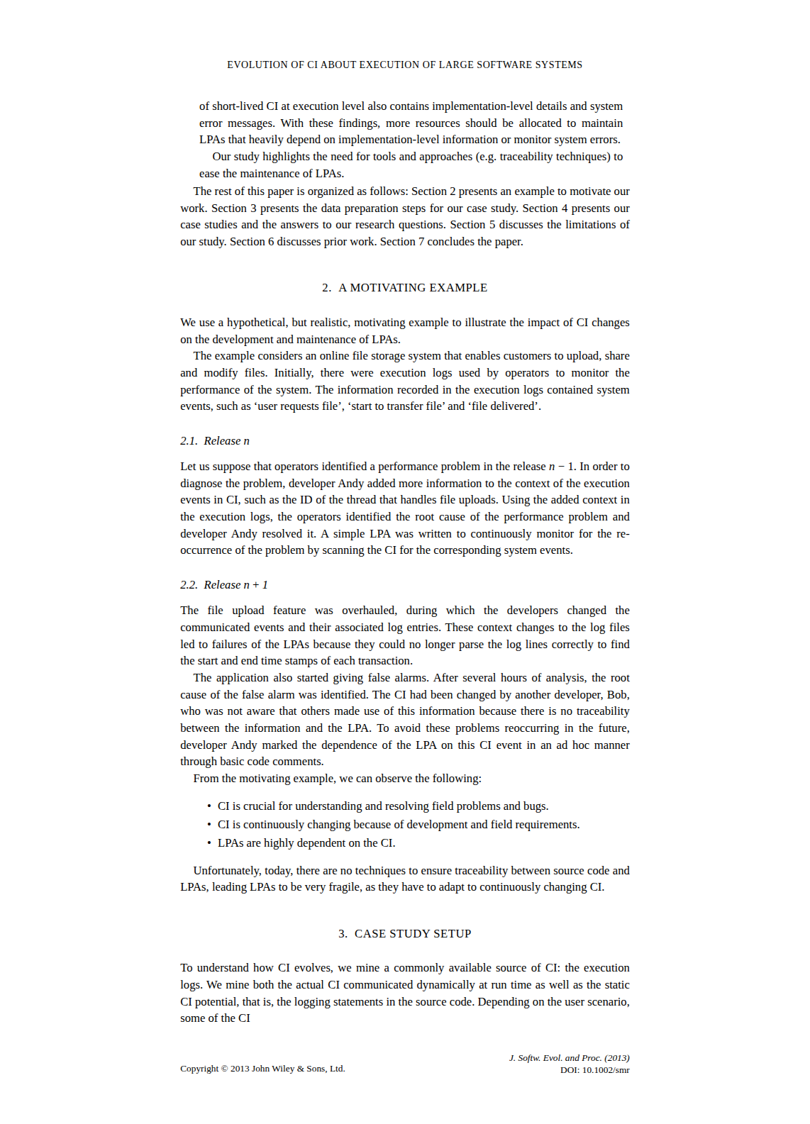EVOLUTION OF CI ABOUT EXECUTION OF LARGE SOFTWARE SYSTEMS
of short-lived CI at execution level also contains implementation-level details and system error messages. With these findings, more resources should be allocated to maintain LPAs that heavily depend on implementation-level information or monitor system errors.
Our study highlights the need for tools and approaches (e.g. traceability techniques) to ease the maintenance of LPAs.
The rest of this paper is organized as follows: Section 2 presents an example to motivate our work. Section 3 presents the data preparation steps for our case study. Section 4 presents our case studies and the answers to our research questions. Section 5 discusses the limitations of our study. Section 6 discusses prior work. Section 7 concludes the paper.
2. A MOTIVATING EXAMPLE
We use a hypothetical, but realistic, motivating example to illustrate the impact of CI changes on the development and maintenance of LPAs.
The example considers an online file storage system that enables customers to upload, share and modify files. Initially, there were execution logs used by operators to monitor the performance of the system. The information recorded in the execution logs contained system events, such as ‘user requests file’, ‘start to transfer file’ and ‘file delivered’.
2.1. Release n
Let us suppose that operators identified a performance problem in the release n − 1. In order to diagnose the problem, developer Andy added more information to the context of the execution events in CI, such as the ID of the thread that handles file uploads. Using the added context in the execution logs, the operators identified the root cause of the performance problem and developer Andy resolved it. A simple LPA was written to continuously monitor for the re-occurrence of the problem by scanning the CI for the corresponding system events.
2.2. Release n + 1
The file upload feature was overhauled, during which the developers changed the communicated events and their associated log entries. These context changes to the log files led to failures of the LPAs because they could no longer parse the log lines correctly to find the start and end time stamps of each transaction.
The application also started giving false alarms. After several hours of analysis, the root cause of the false alarm was identified. The CI had been changed by another developer, Bob, who was not aware that others made use of this information because there is no traceability between the information and the LPA. To avoid these problems reoccurring in the future, developer Andy marked the dependence of the LPA on this CI event in an ad hoc manner through basic code comments.
From the motivating example, we can observe the following:
CI is crucial for understanding and resolving field problems and bugs.
CI is continuously changing because of development and field requirements.
LPAs are highly dependent on the CI.
Unfortunately, today, there are no techniques to ensure traceability between source code and LPAs, leading LPAs to be very fragile, as they have to adapt to continuously changing CI.
3. CASE STUDY SETUP
To understand how CI evolves, we mine a commonly available source of CI: the execution logs. We mine both the actual CI communicated dynamically at run time as well as the static CI potential, that is, the logging statements in the source code. Depending on the user scenario, some of the CI
Copyright © 2013 John Wiley & Sons, Ltd.
J. Softw. Evol. and Proc. (2013)
DOI: 10.1002/smr